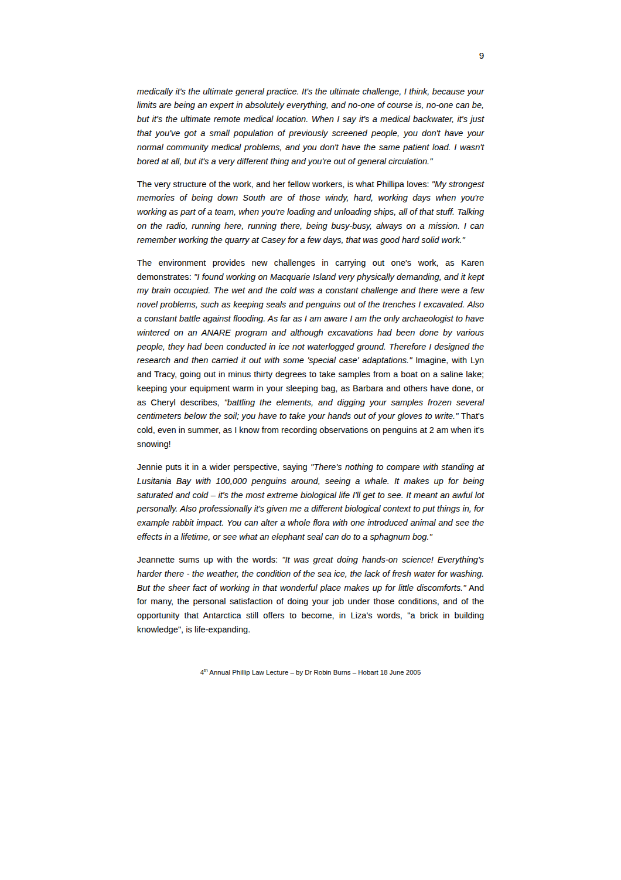9
medically it's the ultimate general practice. It's the ultimate challenge, I think, because your limits are being an expert in absolutely everything, and no-one of course is, no-one can be, but it's the ultimate remote medical location. When I say it's a medical backwater, it's just that you've got a small population of previously screened people, you don't have your normal community medical problems, and you don't have the same patient load. I wasn't bored at all, but it's a very different thing and you're out of general circulation."
The very structure of the work, and her fellow workers, is what Phillipa loves: "My strongest memories of being down South are of those windy, hard, working days when you're working as part of a team, when you're loading and unloading ships, all of that stuff. Talking on the radio, running here, running there, being busy-busy, always on a mission. I can remember working the quarry at Casey for a few days, that was good hard solid work."
The environment provides new challenges in carrying out one's work, as Karen demonstrates: "I found working on Macquarie Island very physically demanding, and it kept my brain occupied. The wet and the cold was a constant challenge and there were a few novel problems, such as keeping seals and penguins out of the trenches I excavated. Also a constant battle against flooding. As far as I am aware I am the only archaeologist to have wintered on an ANARE program and although excavations had been done by various people, they had been conducted in ice not waterlogged ground. Therefore I designed the research and then carried it out with some 'special case' adaptations." Imagine, with Lyn and Tracy, going out in minus thirty degrees to take samples from a boat on a saline lake; keeping your equipment warm in your sleeping bag, as Barbara and others have done, or as Cheryl describes, "battling the elements, and digging your samples frozen several centimeters below the soil; you have to take your hands out of your gloves to write." That's cold, even in summer, as I know from recording observations on penguins at 2 am when it's snowing!
Jennie puts it in a wider perspective, saying "There's nothing to compare with standing at Lusitania Bay with 100,000 penguins around, seeing a whale. It makes up for being saturated and cold – it's the most extreme biological life I'll get to see. It meant an awful lot personally. Also professionally it's given me a different biological context to put things in, for example rabbit impact. You can alter a whole flora with one introduced animal and see the effects in a lifetime, or see what an elephant seal can do to a sphagnum bog."
Jeannette sums up with the words: "It was great doing hands-on science! Everything's harder there - the weather, the condition of the sea ice, the lack of fresh water for washing. But the sheer fact of working in that wonderful place makes up for little discomforts." And for many, the personal satisfaction of doing your job under those conditions, and of the opportunity that Antarctica still offers to become, in Liza's words, "a brick in building knowledge", is life-expanding.
4th Annual Phillip Law Lecture – by Dr Robin Burns – Hobart 18 June 2005